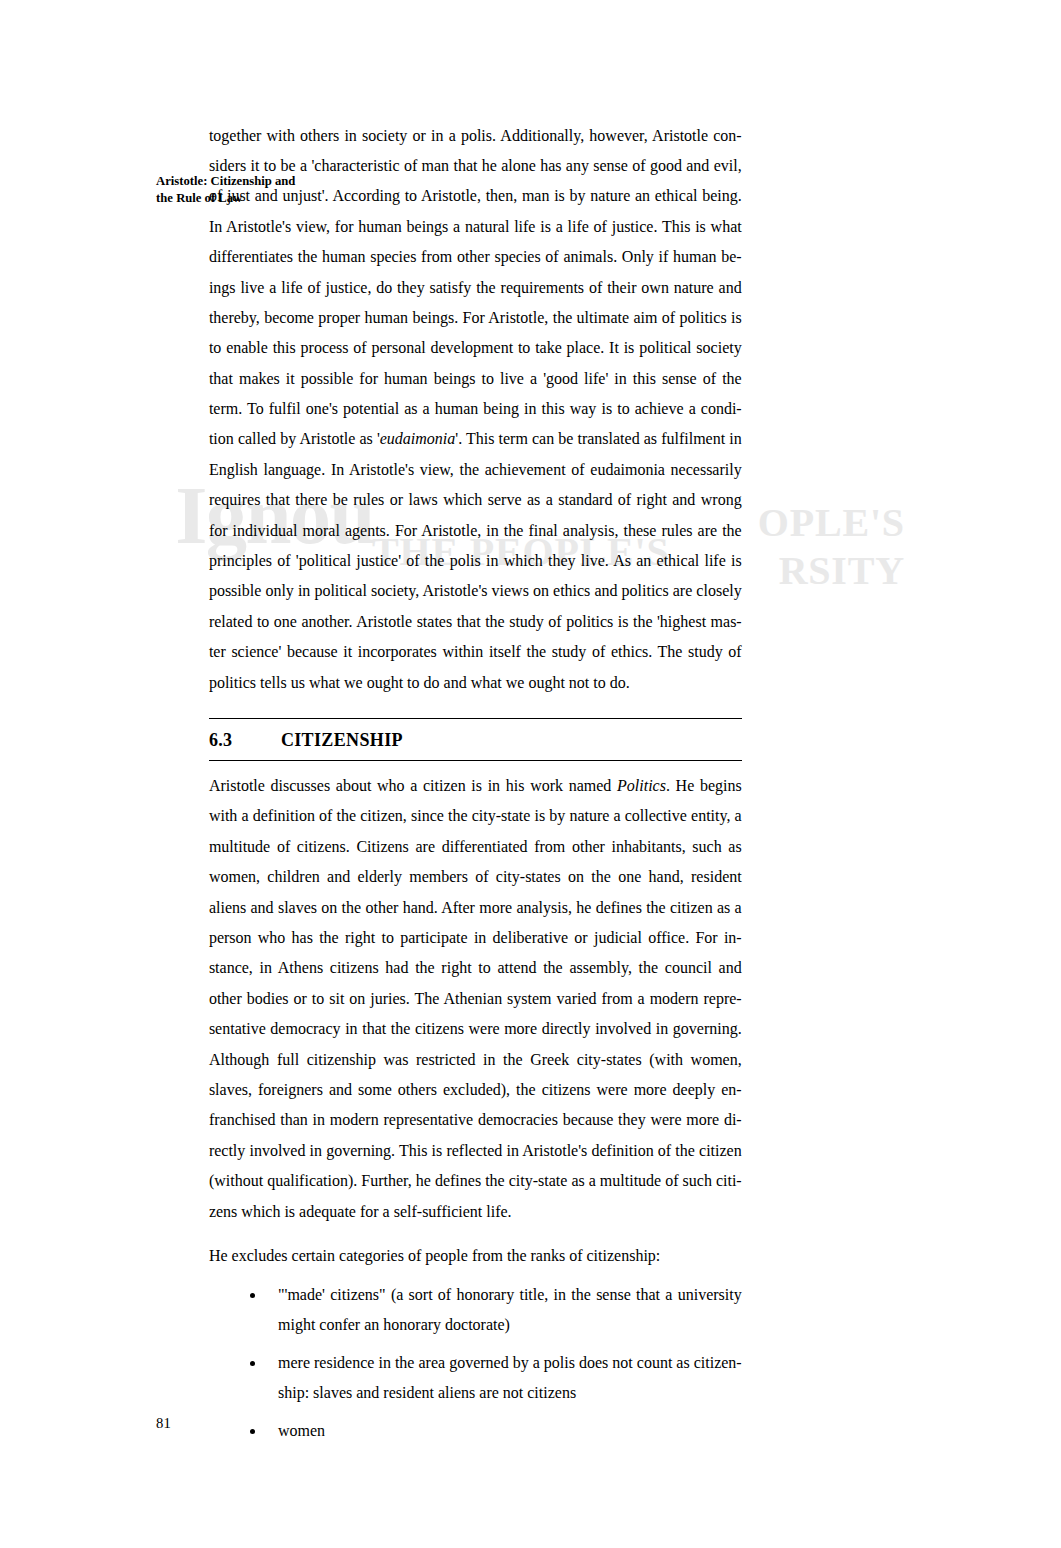Ignou
THE PEOPLE'S
OPLE'S
RSITY
Aristotle: Citizenship and the Rule of Law
together with others in society or in a polis. Additionally, however, Aristotle considers it to be a 'characteristic of man that he alone has any sense of good and evil, of just and unjust'. According to Aristotle, then, man is by nature an ethical being. In Aristotle's view, for human beings a natural life is a life of justice. This is what differentiates the human species from other species of animals. Only if human beings live a life of justice, do they satisfy the requirements of their own nature and thereby, become proper human beings. For Aristotle, the ultimate aim of politics is to enable this process of personal development to take place. It is political society that makes it possible for human beings to live a 'good life' in this sense of the term. To fulfil one's potential as a human being in this way is to achieve a condition called by Aristotle as 'eudaimonia'. This term can be translated as fulfilment in English language. In Aristotle's view, the achievement of eudaimonia necessarily requires that there be rules or laws which serve as a standard of right and wrong for individual moral agents. For Aristotle, in the final analysis, these rules are the principles of 'political justice' of the polis in which they live. As an ethical life is possible only in political society, Aristotle's views on ethics and politics are closely related to one another. Aristotle states that the study of politics is the 'highest master science' because it incorporates within itself the study of ethics. The study of politics tells us what we ought to do and what we ought not to do.
6.3 CITIZENSHIP
Aristotle discusses about who a citizen is in his work named Politics. He begins with a definition of the citizen, since the city-state is by nature a collective entity, a multitude of citizens. Citizens are differentiated from other inhabitants, such as women, children and elderly members of city-states on the one hand, resident aliens and slaves on the other hand. After more analysis, he defines the citizen as a person who has the right to participate in deliberative or judicial office. For instance, in Athens citizens had the right to attend the assembly, the council and other bodies or to sit on juries. The Athenian system varied from a modern representative democracy in that the citizens were more directly involved in governing. Although full citizenship was restricted in the Greek city-states (with women, slaves, foreigners and some others excluded), the citizens were more deeply enfranchised than in modern representative democracies because they were more directly involved in governing. This is reflected in Aristotle's definition of the citizen (without qualification). Further, he defines the city-state as a multitude of such citizens which is adequate for a self-sufficient life.
He excludes certain categories of people from the ranks of citizenship:
"'made' citizens" (a sort of honorary title, in the sense that a university might confer an honorary doctorate)
mere residence in the area governed by a polis does not count as citizenship: slaves and resident aliens are not citizens
women
81